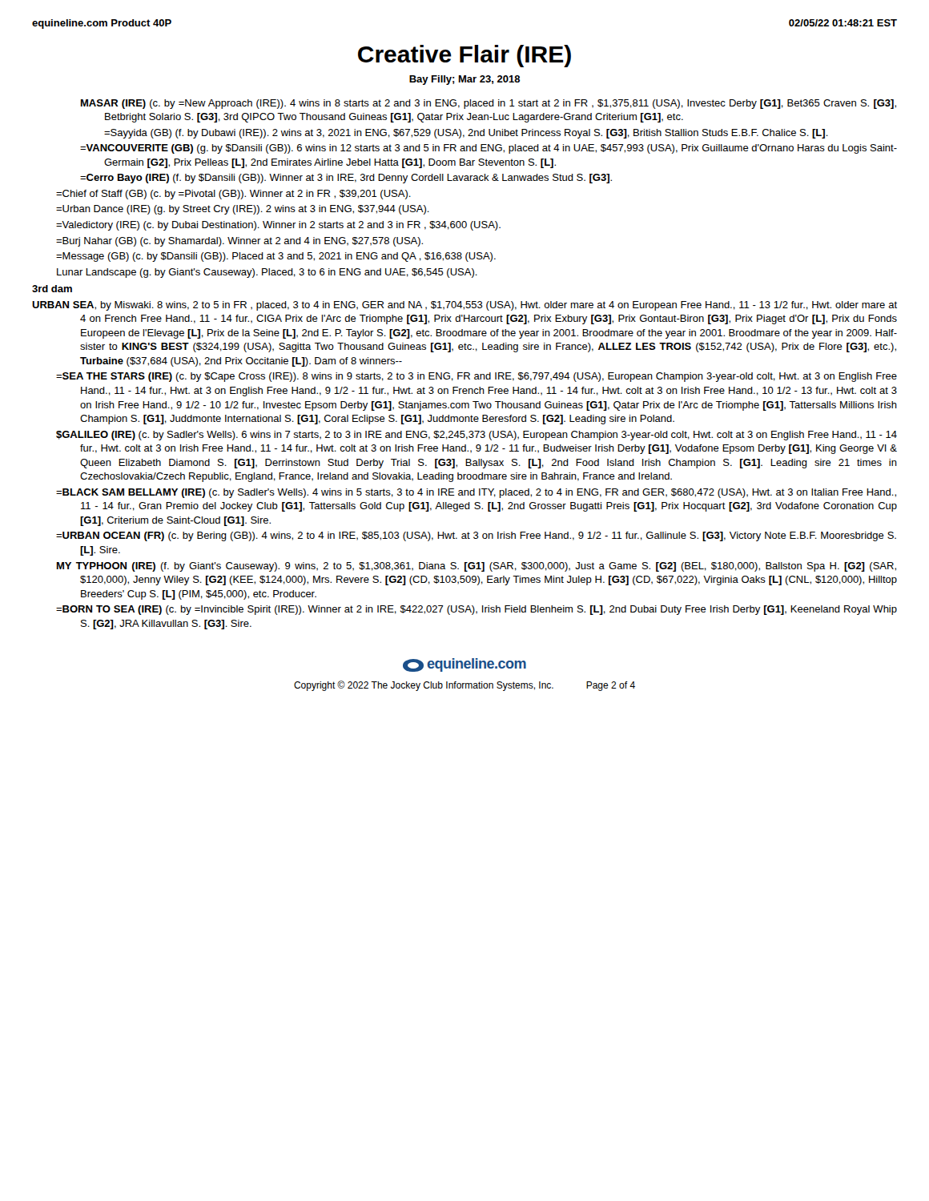equineline.com Product 40P 02/05/22 01:48:21 EST
Creative Flair (IRE)
Bay Filly; Mar 23, 2018
MASAR (IRE) (c. by =New Approach (IRE)). 4 wins in 8 starts at 2 and 3 in ENG, placed in 1 start at 2 in FR , $1,375,811 (USA), Investec Derby [G1], Bet365 Craven S. [G3], Betbright Solario S. [G3], 3rd QIPCO Two Thousand Guineas [G1], Qatar Prix Jean-Luc Lagardere-Grand Criterium [G1], etc.
=Sayyida (GB) (f. by Dubawi (IRE)). 2 wins at 3, 2021 in ENG, $67,529 (USA), 2nd Unibet Princess Royal S. [G3], British Stallion Studs E.B.F. Chalice S. [L].
=VANCOUVERITE (GB) (g. by $Dansili (GB)). 6 wins in 12 starts at 3 and 5 in FR and ENG, placed at 4 in UAE, $457,993 (USA), Prix Guillaume d'Ornano Haras du Logis Saint-Germain [G2], Prix Pelleas [L], 2nd Emirates Airline Jebel Hatta [G1], Doom Bar Steventon S. [L].
=Cerro Bayo (IRE) (f. by $Dansili (GB)). Winner at 3 in IRE, 3rd Denny Cordell Lavarack & Lanwades Stud S. [G3].
=Chief of Staff (GB) (c. by =Pivotal (GB)). Winner at 2 in FR , $39,201 (USA).
=Urban Dance (IRE) (g. by Street Cry (IRE)). 2 wins at 3 in ENG, $37,944 (USA).
=Valedictory (IRE) (c. by Dubai Destination). Winner in 2 starts at 2 and 3 in FR , $34,600 (USA).
=Burj Nahar (GB) (c. by Shamardal). Winner at 2 and 4 in ENG, $27,578 (USA).
=Message (GB) (c. by $Dansili (GB)). Placed at 3 and 5, 2021 in ENG and QA , $16,638 (USA).
Lunar Landscape (g. by Giant's Causeway). Placed, 3 to 6 in ENG and UAE, $6,545 (USA).
3rd dam
URBAN SEA, by Miswaki. 8 wins, 2 to 5 in FR , placed, 3 to 4 in ENG, GER and NA , $1,704,553 (USA), Hwt. older mare at 4 on European Free Hand., 11 - 13 1/2 fur., Hwt. older mare at 4 on French Free Hand., 11 - 14 fur., CIGA Prix de l'Arc de Triomphe [G1], Prix d'Harcourt [G2], Prix Exbury [G3], Prix Gontaut-Biron [G3], Prix Piaget d'Or [L], Prix du Fonds Europeen de l'Elevage [L], Prix de la Seine [L], 2nd E. P. Taylor S. [G2], etc. Broodmare of the year in 2001. Broodmare of the year in 2001. Broodmare of the year in 2009. Half-sister to KING'S BEST ($324,199 (USA), Sagitta Two Thousand Guineas [G1], etc., Leading sire in France), ALLEZ LES TROIS ($152,742 (USA), Prix de Flore [G3], etc.), Turbaine ($37,684 (USA), 2nd Prix Occitanie [L]). Dam of 8 winners--
=SEA THE STARS (IRE) (c. by $Cape Cross (IRE)). 8 wins in 9 starts, 2 to 3 in ENG, FR and IRE, $6,797,494 (USA), European Champion 3-year-old colt, Hwt. at 3 on English Free Hand., 11 - 14 fur., Hwt. at 3 on English Free Hand., 9 1/2 - 11 fur., Hwt. at 3 on French Free Hand., 11 - 14 fur., Hwt. colt at 3 on Irish Free Hand., 10 1/2 - 13 fur., Hwt. colt at 3 on Irish Free Hand., 9 1/2 - 10 1/2 fur., Investec Epsom Derby [G1], Stanjames.com Two Thousand Guineas [G1], Qatar Prix de l'Arc de Triomphe [G1], Tattersalls Millions Irish Champion S. [G1], Juddmonte International S. [G1], Coral Eclipse S. [G1], Juddmonte Beresford S. [G2]. Leading sire in Poland.
$GALILEO (IRE) (c. by Sadler's Wells). 6 wins in 7 starts, 2 to 3 in IRE and ENG, $2,245,373 (USA), European Champion 3-year-old colt, Hwt. colt at 3 on English Free Hand., 11 - 14 fur., Hwt. colt at 3 on Irish Free Hand., 11 - 14 fur., Hwt. colt at 3 on Irish Free Hand., 9 1/2 - 11 fur., Budweiser Irish Derby [G1], Vodafone Epsom Derby [G1], King George VI & Queen Elizabeth Diamond S. [G1], Derrinstown Stud Derby Trial S. [G3], Ballysax S. [L], 2nd Food Island Irish Champion S. [G1]. Leading sire 21 times in Czechoslovakia/Czech Republic, England, France, Ireland and Slovakia, Leading broodmare sire in Bahrain, France and Ireland.
=BLACK SAM BELLAMY (IRE) (c. by Sadler's Wells). 4 wins in 5 starts, 3 to 4 in IRE and ITY, placed, 2 to 4 in ENG, FR and GER, $680,472 (USA), Hwt. at 3 on Italian Free Hand., 11 - 14 fur., Gran Premio del Jockey Club [G1], Tattersalls Gold Cup [G1], Alleged S. [L], 2nd Grosser Bugatti Preis [G1], Prix Hocquart [G2], 3rd Vodafone Coronation Cup [G1], Criterium de Saint-Cloud [G1]. Sire.
=URBAN OCEAN (FR) (c. by Bering (GB)). 4 wins, 2 to 4 in IRE, $85,103 (USA), Hwt. at 3 on Irish Free Hand., 9 1/2 - 11 fur., Gallinule S. [G3], Victory Note E.B.F. Mooresbridge S. [L]. Sire.
MY TYPHOON (IRE) (f. by Giant's Causeway). 9 wins, 2 to 5, $1,308,361, Diana S. [G1] (SAR, $300,000), Just a Game S. [G2] (BEL, $180,000), Ballston Spa H. [G2] (SAR, $120,000), Jenny Wiley S. [G2] (KEE, $124,000), Mrs. Revere S. [G2] (CD, $103,509), Early Times Mint Julep H. [G3] (CD, $67,022), Virginia Oaks [L] (CNL, $120,000), Hilltop Breeders' Cup S. [L] (PIM, $45,000), etc. Producer.
=BORN TO SEA (IRE) (c. by =Invincible Spirit (IRE)). Winner at 2 in IRE, $422,027 (USA), Irish Field Blenheim S. [L], 2nd Dubai Duty Free Irish Derby [G1], Keeneland Royal Whip S. [G2], JRA Killavullan S. [G3]. Sire.
equineline.com
Copyright © 2022 The Jockey Club Information Systems, Inc. Page 2 of 4